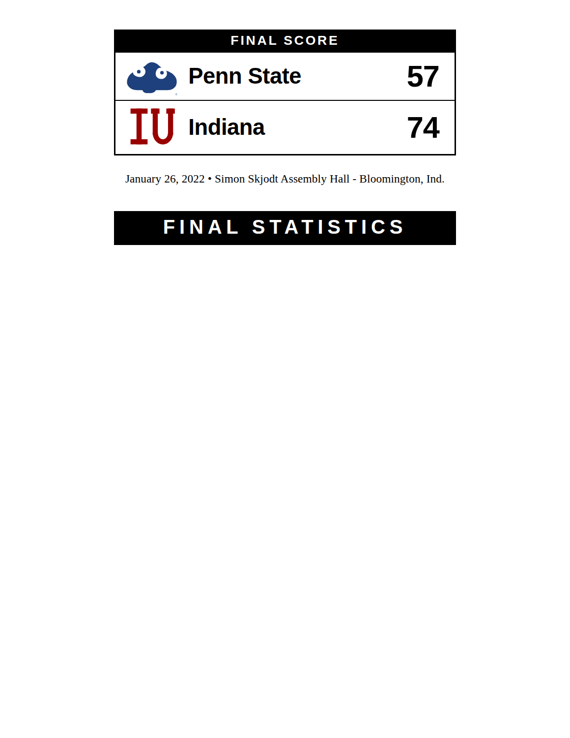FINAL SCORE
| ® | Penn State | 57 |
| | Indiana | 74 |
January 26, 2022 • Simon Skjodt Assembly Hall - Bloomington, Ind.
FINAL STATISTICS